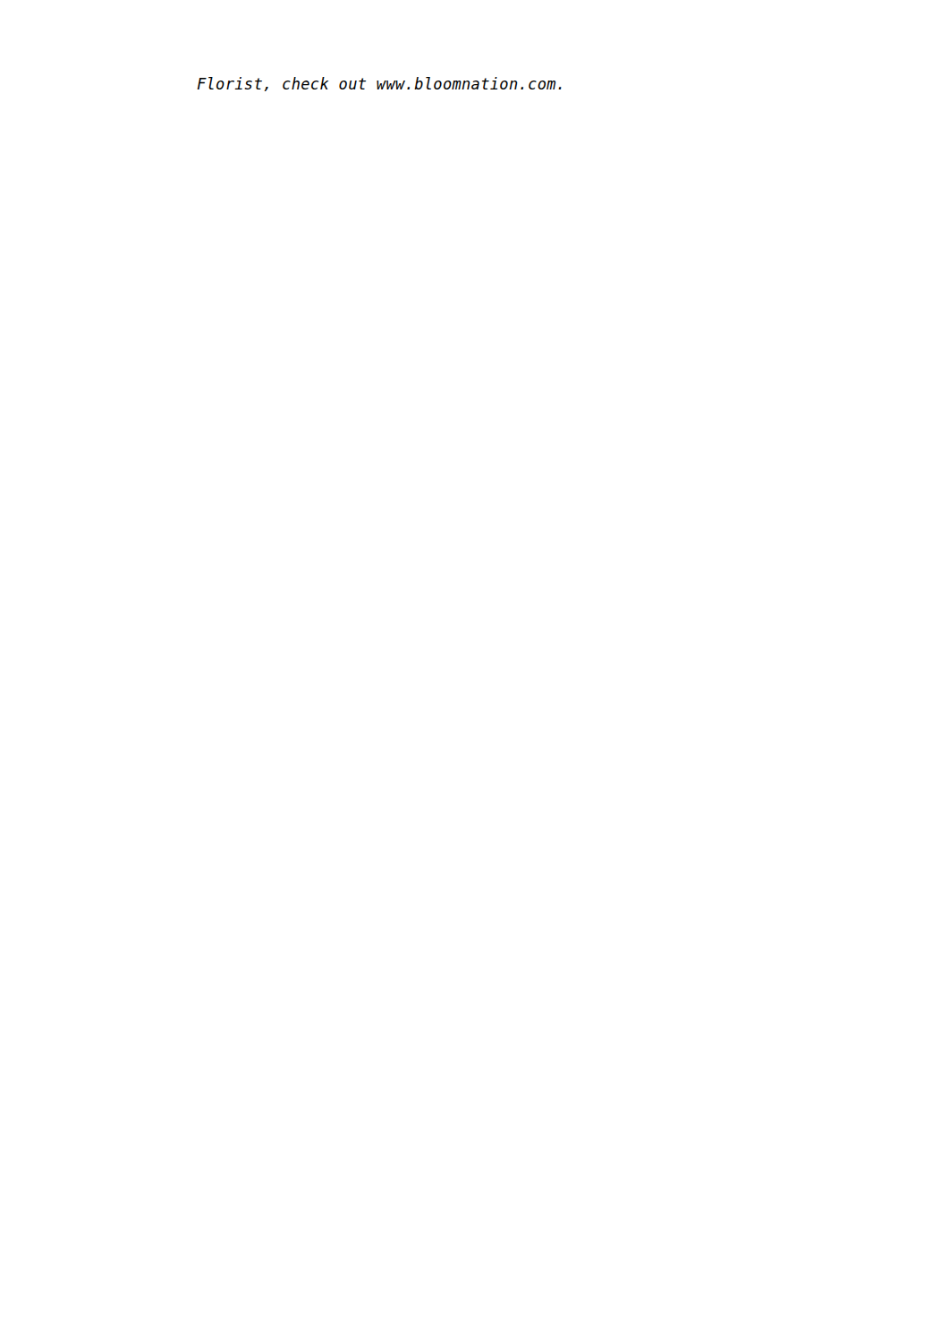Florist, check out www.bloomnation.com.